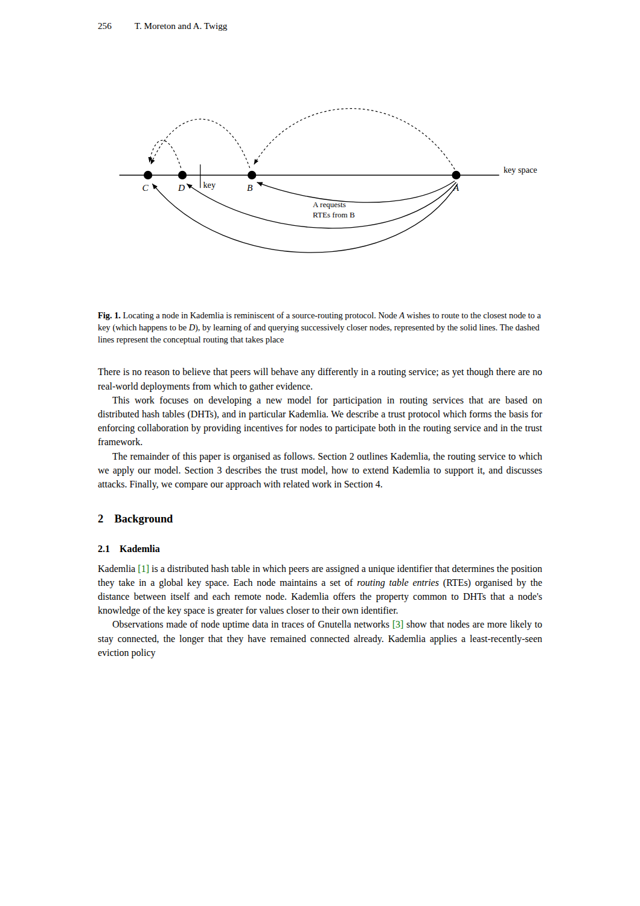256 T. Moreton and A. Twigg
key space key C D B A A requests RTEs from B
Fig. 1. Locating a node in Kademlia is reminiscent of a source-routing protocol. Node A wishes to route to the closest node to a key (which happens to be D), by learning of and querying successively closer nodes, represented by the solid lines. The dashed lines represent the conceptual routing that takes place
There is no reason to believe that peers will behave any differently in a routing service; as yet though there are no real-world deployments from which to gather evidence.
This work focuses on developing a new model for participation in routing services that are based on distributed hash tables (DHTs), and in particular Kademlia. We describe a trust protocol which forms the basis for enforcing collaboration by providing incentives for nodes to participate both in the routing service and in the trust framework.
The remainder of this paper is organised as follows. Section 2 outlines Kademlia, the routing service to which we apply our model. Section 3 describes the trust model, how to extend Kademlia to support it, and discusses attacks. Finally, we compare our approach with related work in Section 4.
2 Background
2.1 Kademlia
Kademlia [1] is a distributed hash table in which peers are assigned a unique identifier that determines the position they take in a global key space. Each node maintains a set of routing table entries (RTEs) organised by the distance between itself and each remote node. Kademlia offers the property common to DHTs that a node's knowledge of the key space is greater for values closer to their own identifier.
Observations made of node uptime data in traces of Gnutella networks [3] show that nodes are more likely to stay connected, the longer that they have remained connected already. Kademlia applies a least-recently-seen eviction policy